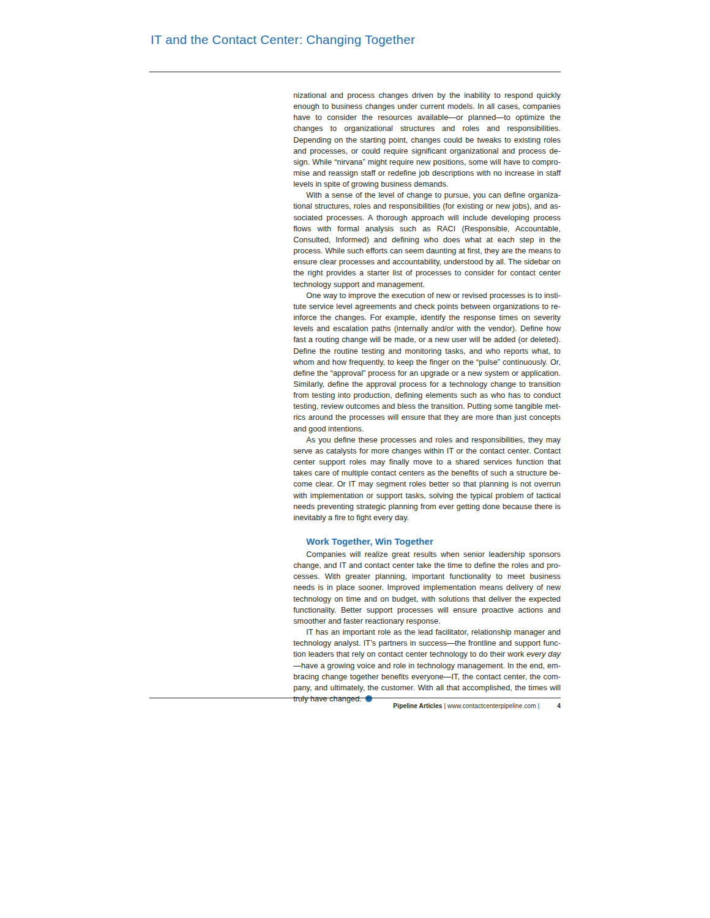IT and the Contact Center: Changing Together
nizational and process changes driven by the inability to respond quickly enough to business changes under current models. In all cases, companies have to consider the resources available—or planned—to optimize the changes to organizational structures and roles and responsibilities. Depending on the starting point, changes could be tweaks to existing roles and processes, or could require significant organizational and process design. While “nirvana” might require new positions, some will have to compromise and reassign staff or redefine job descriptions with no increase in staff levels in spite of growing business demands.
With a sense of the level of change to pursue, you can define organizational structures, roles and responsibilities (for existing or new jobs), and associated processes. A thorough approach will include developing process flows with formal analysis such as RACI (Responsible, Accountable, Consulted, Informed) and defining who does what at each step in the process. While such efforts can seem daunting at first, they are the means to ensure clear processes and accountability, understood by all. The sidebar on the right provides a starter list of processes to consider for contact center technology support and management.
One way to improve the execution of new or revised processes is to institute service level agreements and check points between organizations to reinforce the changes. For example, identify the response times on severity levels and escalation paths (internally and/or with the vendor). Define how fast a routing change will be made, or a new user will be added (or deleted). Define the routine testing and monitoring tasks, and who reports what, to whom and how frequently, to keep the finger on the “pulse” continuously. Or, define the “approval” process for an upgrade or a new system or application. Similarly, define the approval process for a technology change to transition from testing into production, defining elements such as who has to conduct testing, review outcomes and bless the transition. Putting some tangible metrics around the processes will ensure that they are more than just concepts and good intentions.
As you define these processes and roles and responsibilities, they may serve as catalysts for more changes within IT or the contact center. Contact center support roles may finally move to a shared services function that takes care of multiple contact centers as the benefits of such a structure become clear. Or IT may segment roles better so that planning is not overrun with implementation or support tasks, solving the typical problem of tactical needs preventing strategic planning from ever getting done because there is inevitably a fire to fight every day.
Work Together, Win Together
Companies will realize great results when senior leadership sponsors change, and IT and contact center take the time to define the roles and processes. With greater planning, important functionality to meet business needs is in place sooner. Improved implementation means delivery of new technology on time and on budget, with solutions that deliver the expected functionality. Better support processes will ensure proactive actions and smoother and faster reactionary response.
IT has an important role as the lead facilitator, relationship manager and technology analyst. IT’s partners in success—the frontline and support function leaders that rely on contact center technology to do their work every day—have a growing voice and role in technology management. In the end, embracing change together benefits everyone—IT, the contact center, the company, and ultimately, the customer. With all that accomplished, the times will truly have changed.P
Pipeline Articles | www.contactcenterpipeline.com |4